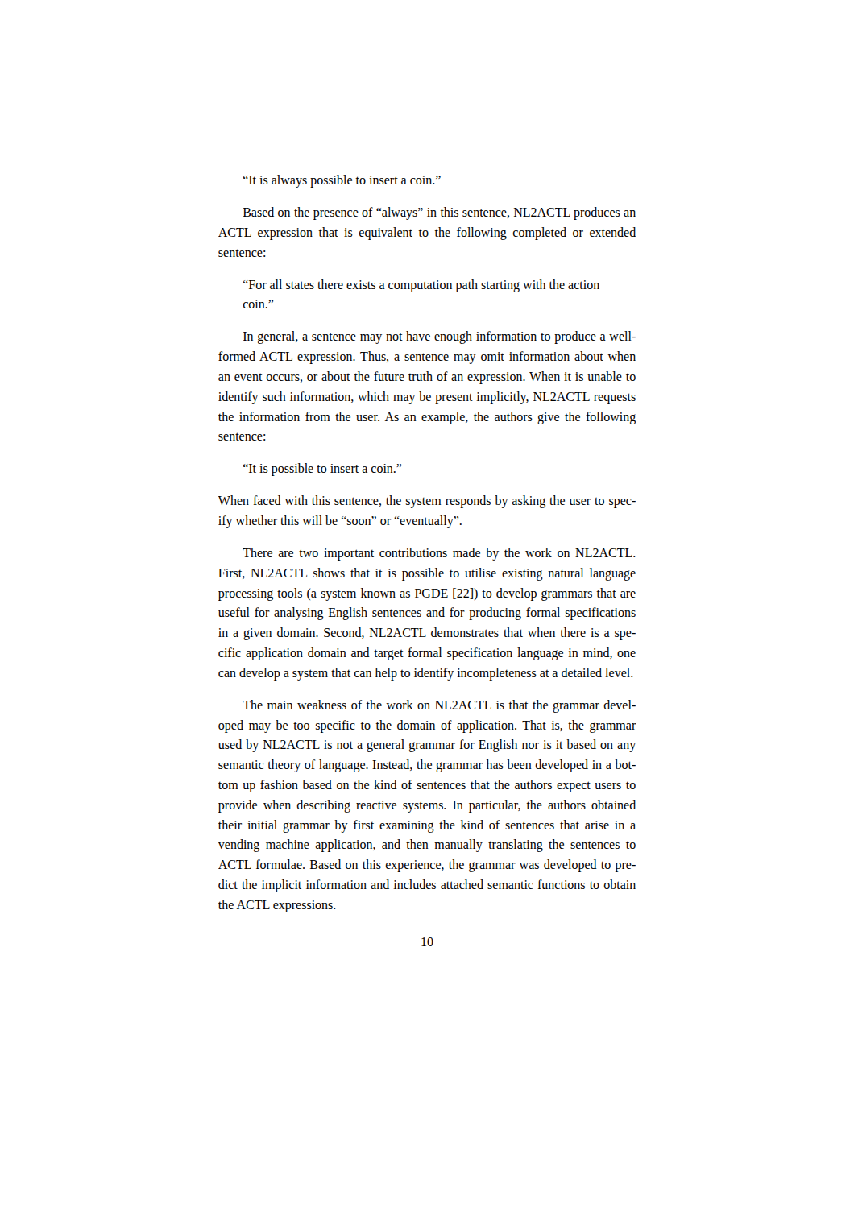“It is always possible to insert a coin.”
Based on the presence of “always” in this sentence, NL2ACTL produces an ACTL expression that is equivalent to the following completed or extended sentence:
“For all states there exists a computation path starting with the action coin.”
In general, a sentence may not have enough information to produce a well-formed ACTL expression. Thus, a sentence may omit information about when an event occurs, or about the future truth of an expression. When it is unable to identify such information, which may be present implicitly, NL2ACTL requests the information from the user. As an example, the authors give the following sentence:
“It is possible to insert a coin.”
When faced with this sentence, the system responds by asking the user to specify whether this will be “soon” or “eventually”.
There are two important contributions made by the work on NL2ACTL. First, NL2ACTL shows that it is possible to utilise existing natural language processing tools (a system known as PGDE [22]) to develop grammars that are useful for analysing English sentences and for producing formal specifications in a given domain. Second, NL2ACTL demonstrates that when there is a specific application domain and target formal specification language in mind, one can develop a system that can help to identify incompleteness at a detailed level.
The main weakness of the work on NL2ACTL is that the grammar developed may be too specific to the domain of application. That is, the grammar used by NL2ACTL is not a general grammar for English nor is it based on any semantic theory of language. Instead, the grammar has been developed in a bottom up fashion based on the kind of sentences that the authors expect users to provide when describing reactive systems. In particular, the authors obtained their initial grammar by first examining the kind of sentences that arise in a vending machine application, and then manually translating the sentences to ACTL formulae. Based on this experience, the grammar was developed to predict the implicit information and includes attached semantic functions to obtain the ACTL expressions.
10